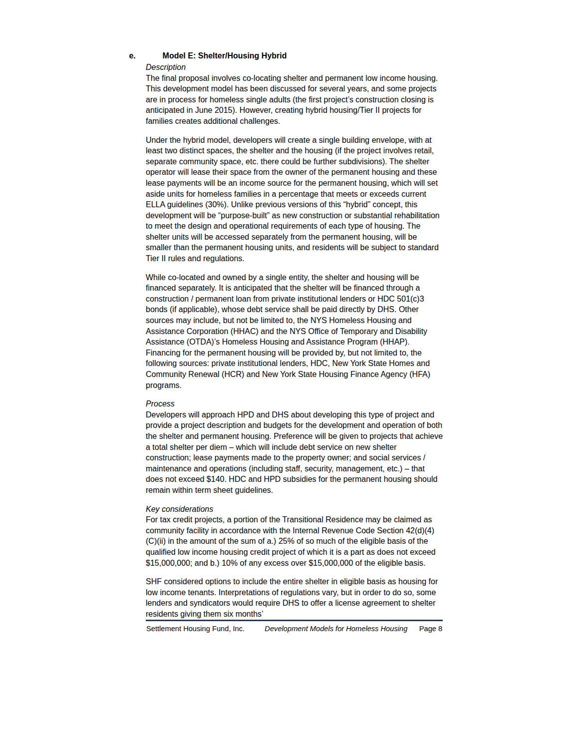e. Model E: Shelter/Housing Hybrid
Description
The final proposal involves co-locating shelter and permanent low income housing. This development model has been discussed for several years, and some projects are in process for homeless single adults (the first project’s construction closing is anticipated in June 2015). However, creating hybrid housing/Tier II projects for families creates additional challenges.
Under the hybrid model, developers will create a single building envelope, with at least two distinct spaces, the shelter and the housing (if the project involves retail, separate community space, etc. there could be further subdivisions). The shelter operator will lease their space from the owner of the permanent housing and these lease payments will be an income source for the permanent housing, which will set aside units for homeless families in a percentage that meets or exceeds current ELLA guidelines (30%). Unlike previous versions of this “hybrid” concept, this development will be “purpose-built” as new construction or substantial rehabilitation to meet the design and operational requirements of each type of housing. The shelter units will be accessed separately from the permanent housing, will be smaller than the permanent housing units, and residents will be subject to standard Tier II rules and regulations.
While co-located and owned by a single entity, the shelter and housing will be financed separately. It is anticipated that the shelter will be financed through a construction / permanent loan from private institutional lenders or HDC 501(c)3 bonds (if applicable), whose debt service shall be paid directly by DHS. Other sources may include, but not be limited to, the NYS Homeless Housing and Assistance Corporation (HHAC) and the NYS Office of Temporary and Disability Assistance (OTDA)’s Homeless Housing and Assistance Program (HHAP). Financing for the permanent housing will be provided by, but not limited to, the following sources: private institutional lenders, HDC, New York State Homes and Community Renewal (HCR) and New York State Housing Finance Agency (HFA) programs.
Process
Developers will approach HPD and DHS about developing this type of project and provide a project description and budgets for the development and operation of both the shelter and permanent housing. Preference will be given to projects that achieve a total shelter per diem – which will include debt service on new shelter construction; lease payments made to the property owner; and social services / maintenance and operations (including staff, security, management, etc.) – that does not exceed $140. HDC and HPD subsidies for the permanent housing should remain within term sheet guidelines.
Key considerations
For tax credit projects, a portion of the Transitional Residence may be claimed as community facility in accordance with the Internal Revenue Code Section 42(d)(4)(C)(ii) in the amount of the sum of a.) 25% of so much of the eligible basis of the qualified low income housing credit project of which it is a part as does not exceed $15,000,000; and b.) 10% of any excess over $15,000,000 of the eligible basis.
SHF considered options to include the entire shelter in eligible basis as housing for low income tenants. Interpretations of regulations vary, but in order to do so, some lenders and syndicators would require DHS to offer a license agreement to shelter residents giving them six months’
| Settlement Housing Fund, Inc. | Development Models for Homeless Housing | Page 8 |